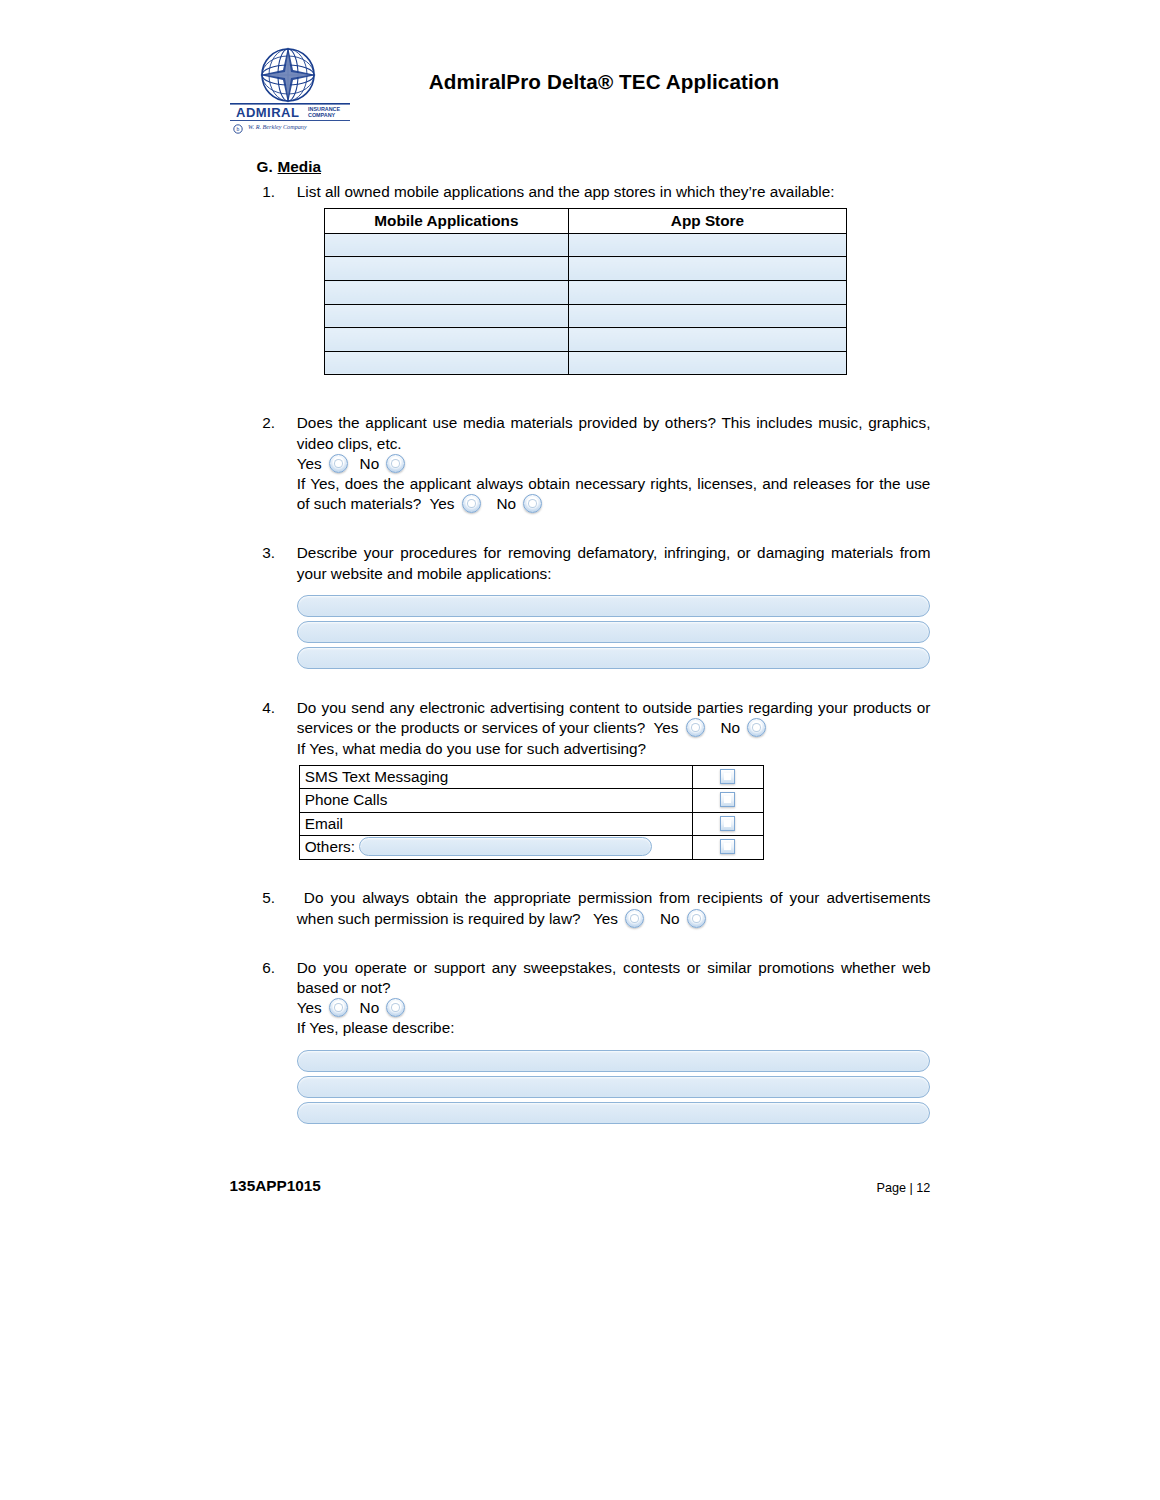ADMIRAL INSURANCE COMPANY W. R. Berkley Company b
AdmiralPro Delta® TEC Application
G. Media
1. List all owned mobile applications and the app stores in which they’re available:
| Mobile Applications | App Store |
| --- | --- |
2. Does the applicant use media materials provided by others? This includes music, graphics, video clips, etc.
Yes No
If Yes, does the applicant always obtain necessary rights, licenses, and releases for the use of such materials? Yes No
3. Describe your procedures for removing defamatory, infringing, or damaging materials from your website and mobile applications:
4. Do you send any electronic advertising content to outside parties regarding your products or services or the products or services of your clients? Yes No
If Yes, what media do you use for such advertising?
| SMS Text Messaging | |
| Phone Calls | |
| Email | |
| Others: | |
5. Do you always obtain the appropriate permission from recipients of your advertisements when such permission is required by law? Yes No
6. Do you operate or support any sweepstakes, contests or similar promotions whether web based or not?
Yes No
If Yes, please describe:
135APP1015
Page | 12